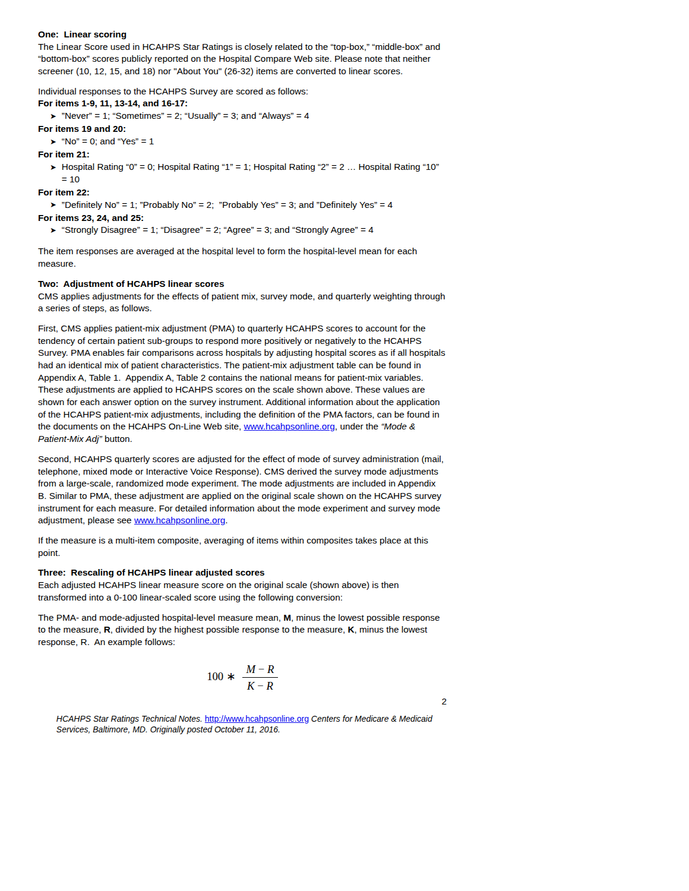One: Linear scoring
The Linear Score used in HCAHPS Star Ratings is closely related to the “top-box,” “middle-box” and “bottom-box” scores publicly reported on the Hospital Compare Web site. Please note that neither screener (10, 12, 15, and 18) nor "About You" (26-32) items are converted to linear scores.
Individual responses to the HCAHPS Survey are scored as follows:
For items 1-9, 11, 13-14, and 16-17:
”Never” = 1; “Sometimes” = 2; “Usually” = 3; and “Always” = 4
For items 19 and 20:
“No” = 0; and “Yes” = 1
For item 21:
Hospital Rating “0” = 0; Hospital Rating “1” = 1; Hospital Rating “2” = 2 … Hospital Rating “10” = 10
For item 22:
”Definitely No” = 1; ”Probably No” = 2; ”Probably Yes” = 3; and ”Definitely Yes” = 4
For items 23, 24, and 25:
“Strongly Disagree” = 1; “Disagree” = 2; “Agree” = 3; and “Strongly Agree” = 4
The item responses are averaged at the hospital level to form the hospital-level mean for each measure.
Two: Adjustment of HCAHPS linear scores
CMS applies adjustments for the effects of patient mix, survey mode, and quarterly weighting through a series of steps, as follows.
First, CMS applies patient-mix adjustment (PMA) to quarterly HCAHPS scores to account for the tendency of certain patient sub-groups to respond more positively or negatively to the HCAHPS Survey. PMA enables fair comparisons across hospitals by adjusting hospital scores as if all hospitals had an identical mix of patient characteristics. The patient-mix adjustment table can be found in Appendix A, Table 1. Appendix A, Table 2 contains the national means for patient-mix variables. These adjustments are applied to HCAHPS scores on the scale shown above. These values are shown for each answer option on the survey instrument. Additional information about the application of the HCAHPS patient-mix adjustments, including the definition of the PMA factors, can be found in the documents on the HCAHPS On-Line Web site, www.hcahpsonline.org, under the “Mode & Patient-Mix Adj” button.
Second, HCAHPS quarterly scores are adjusted for the effect of mode of survey administration (mail, telephone, mixed mode or Interactive Voice Response). CMS derived the survey mode adjustments from a large-scale, randomized mode experiment. The mode adjustments are included in Appendix B. Similar to PMA, these adjustment are applied on the original scale shown on the HCAHPS survey instrument for each measure. For detailed information about the mode experiment and survey mode adjustment, please see www.hcahpsonline.org.
If the measure is a multi-item composite, averaging of items within composites takes place at this point.
Three: Rescaling of HCAHPS linear adjusted scores
Each adjusted HCAHPS linear measure score on the original scale (shown above) is then transformed into a 0-100 linear-scaled score using the following conversion:
The PMA- and mode-adjusted hospital-level measure mean, M, minus the lowest possible response to the measure, R, divided by the highest possible response to the measure, K, minus the lowest response, R. An example follows:
100 ∗ M − R K − R
2
HCAHPS Star Ratings Technical Notes. http://www.hcahpsonline.org Centers for Medicare & Medicaid Services, Baltimore, MD. Originally posted October 11, 2016.